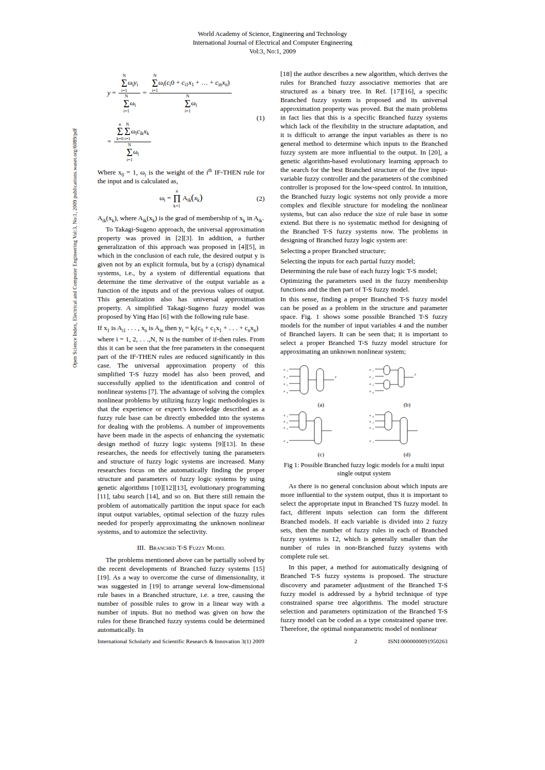Open Science Index, Electrical and Computer Engineering Vol:3, No:1, 2009 publications.waset.org/6089/pdf
World Academy of Science, Engineering and Technology
International Journal of Electrical and Computer Engineering
Vol:3, No:1, 2009
y = NΣi=1ωiyi NΣi=1ωi = NΣi=1ωi(ci0 + ci1x1 + … + cinxn) NΣi=1ωi
= nΣk=0 NΣi=1ωicikxk NΣi=1ωi
(1)
Where x0 = 1, ωi is the weight of the ith IF-THEN rule for the input and is calculated as,
ωi = nΠk=1 Aik(xk) (2)
Aik(xk), where Aik(xk) is the grad of membership of xk in Aik.
To Takagi-Sugeno approach, the universal approximation property was proved in [2][3]. In addition, a further generalization of this approach was proposed in [4][5], in which in the conclusion of each rule, the desired output y is given not by an explicit formula, but by a (crisp) dynamical systems, i.e., by a system of differential equations that determine the time derivative of the output variable as a function of the inputs and of the previous values of output. This generalization also has universal approximation property. A simplified Takagi-Sugeno fuzzy model was proposed by Ying Hao [6] with the following rule base.
If x1 is Ai1 . . . , xn is Ain then yi = ki(c0 + c1x1 + . . . + cnxn)
where i = 1, 2, . . .,N, N is the number of if-then rules. From this it can be seen that the free parameters in the consequent part of the IF-THEN rules are reduced significantly in this case. The universal approximation property of this simplified T-S fuzzy model has also been proved, and successfully applied to the identification and control of nonlinear systems [7]. The advantage of solving the complex nonlinear problems by utilizing fuzzy logic methodologies is that the experience or expert’s knowledge described as a fuzzy rule base can be directly embedded into the systems for dealing with the problems. A number of improvements have been made in the aspects of enhancing the systematic design method of fuzzy logic systems [9][13]. In these researches, the needs for effectively tuning the parameters and structure of fuzzy logic systems are increased. Many researches focus on the automatically finding the proper structure and parameters of fuzzy logic systems by using genetic algorithms [10][12][13], evolutionary programming [11], tabu search [14], and so on. But there still remain the problem of automatically partition the input space for each input output variables, optimal selection of the fuzzy rules needed for properly approximating the unknown nonlinear systems, and to automize the selectivity.
III. Branched T-S Fuzzy Model
The problems mentioned above can be partially solved by the recent developments of Branched fuzzy systems [15][19]. As a way to overcome the curse of dimensionality, it was suggested in [19] to arrange several low-dimensional rule bases in a Branched structure, i.e. a tree, causing the number of possible rules to grow in a linear way with a number of inputs. But no method was given on how the rules for these Branched fuzzy systems could be determined automatically. In
[18] the author describes a new algorithm, which derives the rules for Branched fuzzy associative memories that are structured as a binary tree. In Ref. [17][16], a specific Branched fuzzy system is proposed and its universal approximation property was proved. But the main problems in fact lies that this is a specific Branched fuzzy systems which lack of the flexibility in the structure adaptation, and it is difficult to arrange the input variables as there is no general method to determine which inputs to the Branched fuzzy system are more influential to the output. In [20], a genetic algorithm-based evolutionary learning approach to the search for the best Branched structure of the five input-variable fuzzy controller and the parameters of the combined controller is proposed for the low-speed control. In intuition, the Branched fuzzy logic systems not only provide a more complex and flexible structure for modeling the nonlinear systems, but can also reduce the size of rule base in some extend. But there is no systematic method for designing of the Branched T-S fuzzy systems now. The problems in designing of Branched fuzzy logic system are:
Selecting a proper Branched structure;
Selecting the inputs for each partial fuzzy model;
Determining the rule base of each fuzzy logic T-S model;
Optimizing the parameters used in the fuzzy membership functions and the then part of T-S fuzzy model.
In this sense, finding a proper Branched T-S fuzzy model can be posed as a problem in the structure and parameter space. Fig. 1 shows some possible Branched T-S fuzzy models for the number of input variables 4 and the number of Branched layers. It can be seen that; it is important to select a proper Branched T-S fuzzy model structure for approximating an unknown nonlinear system;
x1 x2 x3 x4 y
(a)
x1 x2 x3 x4 y
(b)
x1 x2 x3 x4
(c)
x4 x3 x2 x1
(d)
Fig 1: Possible Branched fuzzy logic models for a multi input single output system
As there is no general conclusion about which inputs are more influential to the system output, thus it is important to select the appropriate input in Branched TS fuzzy model. In fact, different inputs selection can form the different Branched models. If each variable is divided into 2 fuzzy sets, then the number of fuzzy rules in each of Branched fuzzy systems is 12, which is generally smaller than the number of rules in non-Branched fuzzy systems with complete rule set.
In this paper, a method for automatically designing of Branched T-S fuzzy systems is proposed. The structure discovery and parameter adjustment of the Branched T-S fuzzy model is addressed by a hybrid technique of type constrained sparse tree algorithms. The model structure selection and parameters optimization of the Branched T-S fuzzy model can be coded as a type constrained sparse tree. Therefore, the optimal nonparametric model of nonlinear
International Scholarly and Scientific Research & Innovation 3(1) 2009
2
ISNI:0000000091950263